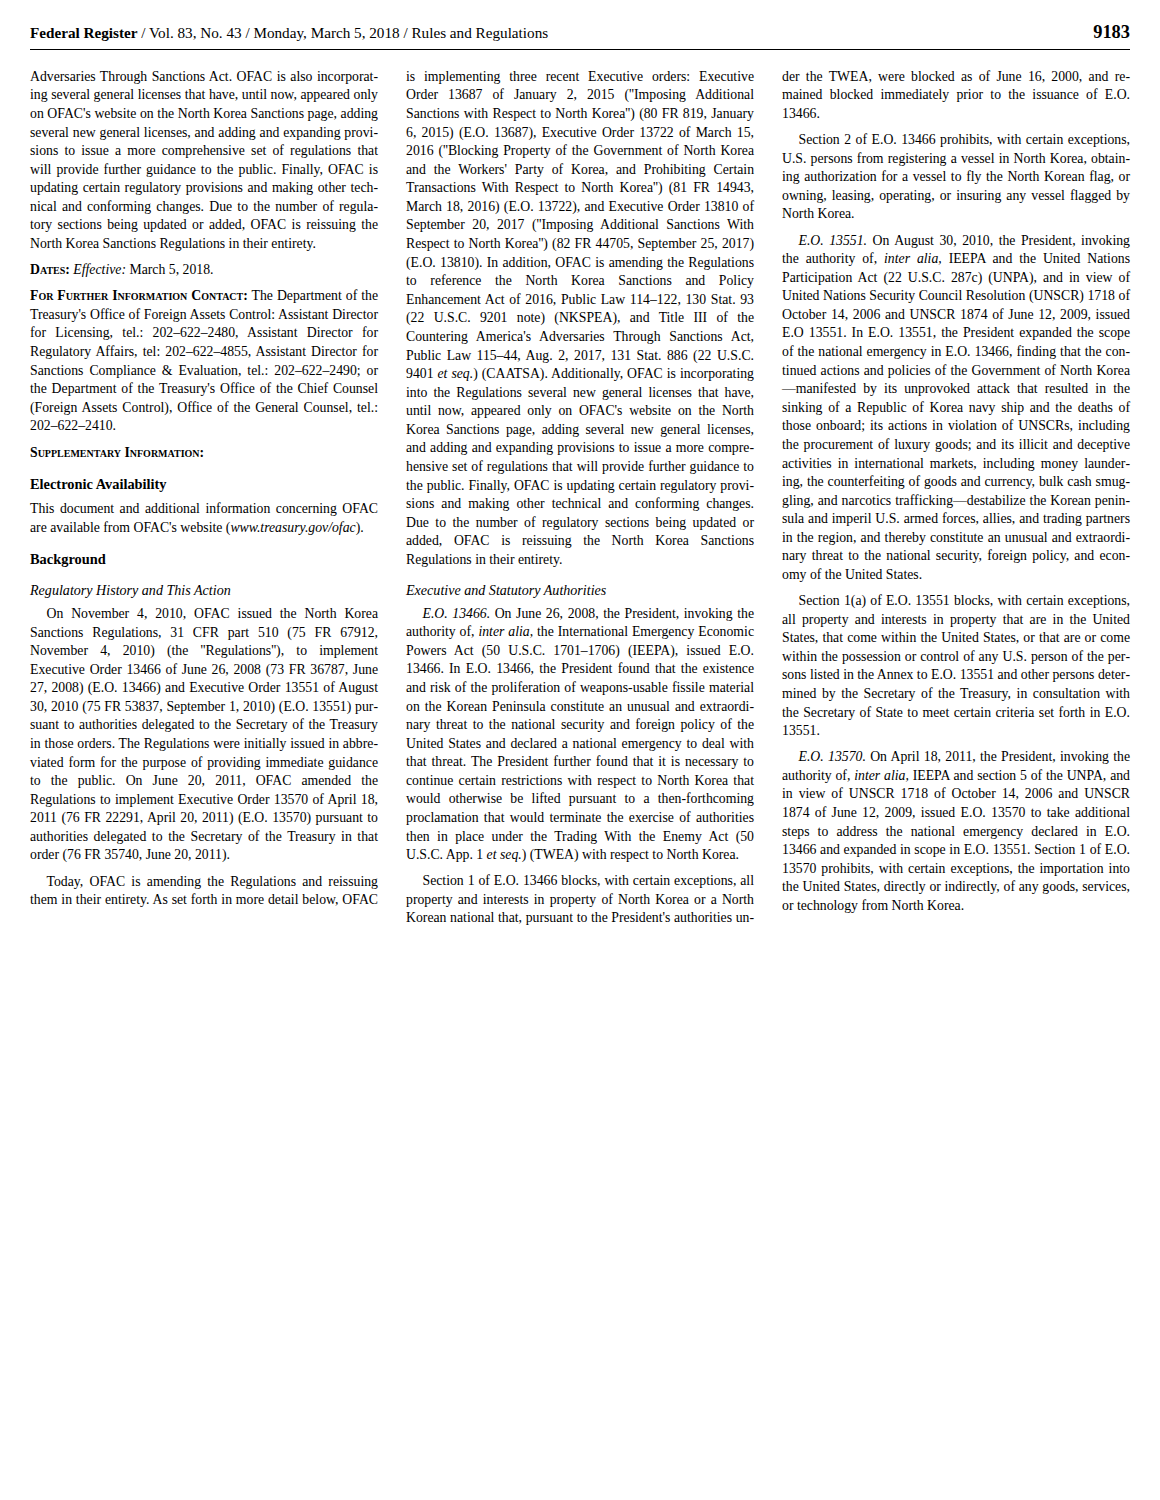Federal Register / Vol. 83, No. 43 / Monday, March 5, 2018 / Rules and Regulations
9183
Adversaries Through Sanctions Act. OFAC is also incorporating several general licenses that have, until now, appeared only on OFAC's website on the North Korea Sanctions page, adding several new general licenses, and adding and expanding provisions to issue a more comprehensive set of regulations that will provide further guidance to the public. Finally, OFAC is updating certain regulatory provisions and making other technical and conforming changes. Due to the number of regulatory sections being updated or added, OFAC is reissuing the North Korea Sanctions Regulations in their entirety.
Dates: Effective: March 5, 2018.
For Further Information Contact: The Department of the Treasury's Office of Foreign Assets Control: Assistant Director for Licensing, tel.: 202–622–2480, Assistant Director for Regulatory Affairs, tel: 202–622–4855, Assistant Director for Sanctions Compliance & Evaluation, tel.: 202–622–2490; or the Department of the Treasury's Office of the Chief Counsel (Foreign Assets Control), Office of the General Counsel, tel.: 202–622–2410.
Supplementary Information:
Electronic Availability
This document and additional information concerning OFAC are available from OFAC's website (www.treasury.gov/ofac).
Background
Regulatory History and This Action
On November 4, 2010, OFAC issued the North Korea Sanctions Regulations, 31 CFR part 510 (75 FR 67912, November 4, 2010) (the ''Regulations''), to implement Executive Order 13466 of June 26, 2008 (73 FR 36787, June 27, 2008) (E.O. 13466) and Executive Order 13551 of August 30, 2010 (75 FR 53837, September 1, 2010) (E.O. 13551) pursuant to authorities delegated to the Secretary of the Treasury in those orders. The Regulations were initially issued in abbreviated form for the purpose of providing immediate guidance to the public. On June 20, 2011, OFAC amended the Regulations to implement Executive Order 13570 of April 18, 2011 (76 FR 22291, April 20, 2011) (E.O. 13570) pursuant to authorities delegated to the Secretary of the Treasury in that order (76 FR 35740, June 20, 2011).
Today, OFAC is amending the Regulations and reissuing them in their entirety. As set forth in more detail below, OFAC is implementing three recent Executive orders: Executive Order 13687 of January 2, 2015 (''Imposing Additional Sanctions with Respect to North Korea'') (80 FR 819, January 6, 2015) (E.O. 13687), Executive Order 13722 of March 15, 2016 (''Blocking Property of the Government of North Korea and the Workers' Party of Korea, and Prohibiting Certain Transactions With Respect to North Korea'') (81 FR 14943, March 18, 2016) (E.O. 13722), and Executive Order 13810 of September 20, 2017 (''Imposing Additional Sanctions With Respect to North Korea'') (82 FR 44705, September 25, 2017) (E.O. 13810). In addition, OFAC is amending the Regulations to reference the North Korea Sanctions and Policy Enhancement Act of 2016, Public Law 114–122, 130 Stat. 93 (22 U.S.C. 9201 note) (NKSPEA), and Title III of the Countering America's Adversaries Through Sanctions Act, Public Law 115–44, Aug. 2, 2017, 131 Stat. 886 (22 U.S.C. 9401 et seq.) (CAATSA). Additionally, OFAC is incorporating into the Regulations several new general licenses that have, until now, appeared only on OFAC's website on the North Korea Sanctions page, adding several new general licenses, and adding and expanding provisions to issue a more comprehensive set of regulations that will provide further guidance to the public. Finally, OFAC is updating certain regulatory provisions and making other technical and conforming changes. Due to the number of regulatory sections being updated or added, OFAC is reissuing the North Korea Sanctions Regulations in their entirety.
Executive and Statutory Authorities
E.O. 13466. On June 26, 2008, the President, invoking the authority of, inter alia, the International Emergency Economic Powers Act (50 U.S.C. 1701–1706) (IEEPA), issued E.O. 13466. In E.O. 13466, the President found that the existence and risk of the proliferation of weapons-usable fissile material on the Korean Peninsula constitute an unusual and extraordinary threat to the national security and foreign policy of the United States and declared a national emergency to deal with that threat. The President further found that it is necessary to continue certain restrictions with respect to North Korea that would otherwise be lifted pursuant to a then-forthcoming proclamation that would terminate the exercise of authorities then in place under the Trading With the Enemy Act (50 U.S.C. App. 1 et seq.) (TWEA) with respect to North Korea.
Section 1 of E.O. 13466 blocks, with certain exceptions, all property and interests in property of North Korea or a North Korean national that, pursuant to the President's authorities under the TWEA, were blocked as of June 16, 2000, and remained blocked immediately prior to the issuance of E.O. 13466.
Section 2 of E.O. 13466 prohibits, with certain exceptions, U.S. persons from registering a vessel in North Korea, obtaining authorization for a vessel to fly the North Korean flag, or owning, leasing, operating, or insuring any vessel flagged by North Korea.
E.O. 13551. On August 30, 2010, the President, invoking the authority of, inter alia, IEEPA and the United Nations Participation Act (22 U.S.C. 287c) (UNPA), and in view of United Nations Security Council Resolution (UNSCR) 1718 of October 14, 2006 and UNSCR 1874 of June 12, 2009, issued E.O 13551. In E.O. 13551, the President expanded the scope of the national emergency in E.O. 13466, finding that the continued actions and policies of the Government of North Korea—manifested by its unprovoked attack that resulted in the sinking of a Republic of Korea navy ship and the deaths of those onboard; its actions in violation of UNSCRs, including the procurement of luxury goods; and its illicit and deceptive activities in international markets, including money laundering, the counterfeiting of goods and currency, bulk cash smuggling, and narcotics trafficking—destabilize the Korean peninsula and imperil U.S. armed forces, allies, and trading partners in the region, and thereby constitute an unusual and extraordinary threat to the national security, foreign policy, and economy of the United States.
Section 1(a) of E.O. 13551 blocks, with certain exceptions, all property and interests in property that are in the United States, that come within the United States, or that are or come within the possession or control of any U.S. person of the persons listed in the Annex to E.O. 13551 and other persons determined by the Secretary of the Treasury, in consultation with the Secretary of State to meet certain criteria set forth in E.O. 13551.
E.O. 13570. On April 18, 2011, the President, invoking the authority of, inter alia, IEEPA and section 5 of the UNPA, and in view of UNSCR 1718 of October 14, 2006 and UNSCR 1874 of June 12, 2009, issued E.O. 13570 to take additional steps to address the national emergency declared in E.O. 13466 and expanded in scope in E.O. 13551. Section 1 of E.O. 13570 prohibits, with certain exceptions, the importation into the United States, directly or indirectly, of any goods, services, or technology from North Korea.